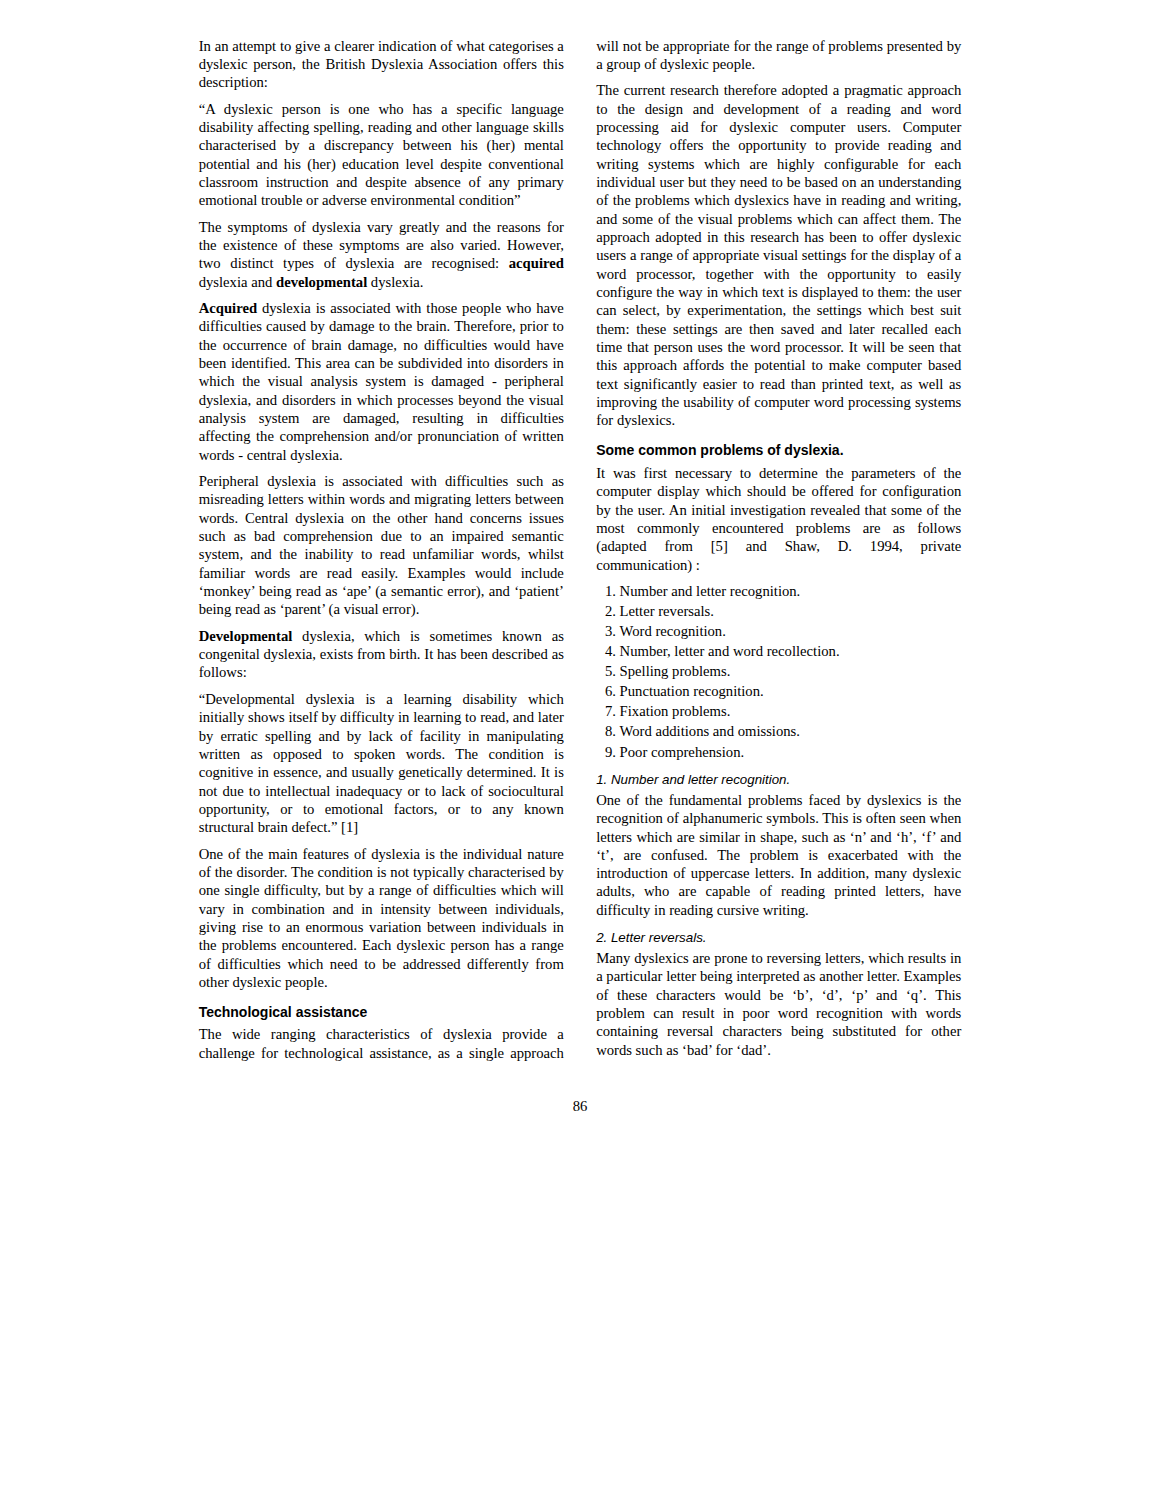In an attempt to give a clearer indication of what categorises a dyslexic person, the British Dyslexia Association offers this description:
“A dyslexic person is one who has a specific language disability affecting spelling, reading and other language skills characterised by a discrepancy between his (her) mental potential and his (her) education level despite conventional classroom instruction and despite absence of any primary emotional trouble or adverse environmental condition”
The symptoms of dyslexia vary greatly and the reasons for the existence of these symptoms are also varied. However, two distinct types of dyslexia are recognised: acquired dyslexia and developmental dyslexia.
Acquired dyslexia is associated with those people who have difficulties caused by damage to the brain. Therefore, prior to the occurrence of brain damage, no difficulties would have been identified. This area can be subdivided into disorders in which the visual analysis system is damaged - peripheral dyslexia, and disorders in which processes beyond the visual analysis system are damaged, resulting in difficulties affecting the comprehension and/or pronunciation of written words - central dyslexia.
Peripheral dyslexia is associated with difficulties such as misreading letters within words and migrating letters between words. Central dyslexia on the other hand concerns issues such as bad comprehension due to an impaired semantic system, and the inability to read unfamiliar words, whilst familiar words are read easily. Examples would include ‘monkey’ being read as ‘ape’ (a semantic error), and ‘patient’ being read as ‘parent’ (a visual error).
Developmental dyslexia, which is sometimes known as congenital dyslexia, exists from birth. It has been described as follows:
“Developmental dyslexia is a learning disability which initially shows itself by difficulty in learning to read, and later by erratic spelling and by lack of facility in manipulating written as opposed to spoken words. The condition is cognitive in essence, and usually genetically determined. It is not due to intellectual inadequacy or to lack of sociocultural opportunity, or to emotional factors, or to any known structural brain defect.” [1]
One of the main features of dyslexia is the individual nature of the disorder. The condition is not typically characterised by one single difficulty, but by a range of difficulties which will vary in combination and in intensity between individuals, giving rise to an enormous variation between individuals in the problems encountered. Each dyslexic person has a range of difficulties which need to be addressed differently from other dyslexic people.
Technological assistance
The wide ranging characteristics of dyslexia provide a challenge for technological assistance, as a single approach will not be appropriate for the range of problems presented by a group of dyslexic people.
The current research therefore adopted a pragmatic approach to the design and development of a reading and word processing aid for dyslexic computer users. Computer technology offers the opportunity to provide reading and writing systems which are highly configurable for each individual user but they need to be based on an understanding of the problems which dyslexics have in reading and writing, and some of the visual problems which can affect them. The approach adopted in this research has been to offer dyslexic users a range of appropriate visual settings for the display of a word processor, together with the opportunity to easily configure the way in which text is displayed to them: the user can select, by experimentation, the settings which best suit them: these settings are then saved and later recalled each time that person uses the word processor. It will be seen that this approach affords the potential to make computer based text significantly easier to read than printed text, as well as improving the usability of computer word processing systems for dyslexics.
Some common problems of dyslexia.
It was first necessary to determine the parameters of the computer display which should be offered for configuration by the user. An initial investigation revealed that some of the most commonly encountered problems are as follows (adapted from [5] and Shaw, D. 1994, private communication) :
Number and letter recognition.
Letter reversals.
Word recognition.
Number, letter and word recollection.
Spelling problems.
Punctuation recognition.
Fixation problems.
Word additions and omissions.
Poor comprehension.
1. Number and letter recognition.
One of the fundamental problems faced by dyslexics is the recognition of alphanumeric symbols. This is often seen when letters which are similar in shape, such as ‘n’ and ‘h’, ‘f’ and ‘t’, are confused. The problem is exacerbated with the introduction of uppercase letters. In addition, many dyslexic adults, who are capable of reading printed letters, have difficulty in reading cursive writing.
2. Letter reversals.
Many dyslexics are prone to reversing letters, which results in a particular letter being interpreted as another letter. Examples of these characters would be ‘b’, ‘d’, ‘p’ and ‘q’. This problem can result in poor word recognition with words containing reversal characters being substituted for other words such as ‘bad’ for ‘dad’.
86